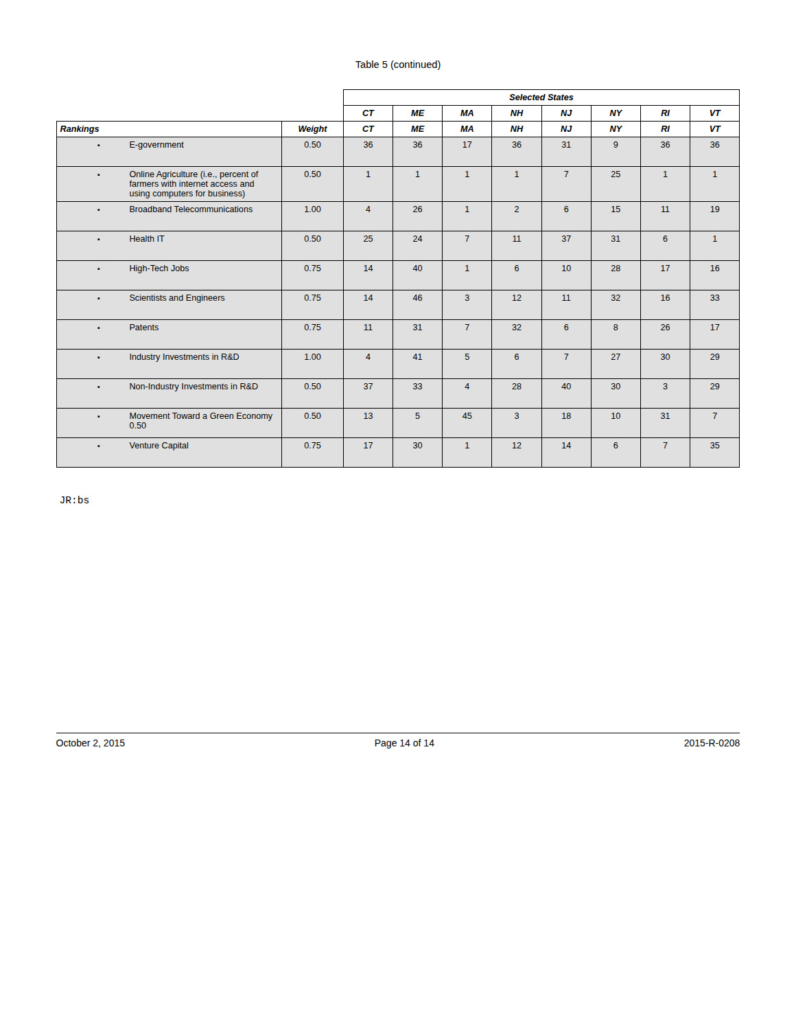Table 5 (continued)
| | | Selected States |
| --- | --- | --- |
| CT | ME | MA | NH | NJ | NY | RI | VT |
| Rankings | Weight | CT | ME | MA | NH | NJ | NY | RI | VT |
| ▪ E-government | 0.50 | 36 | 36 | 17 | 36 | 31 | 9 | 36 | 36 |
| ▪ Online Agriculture (i.e., percent of farmers with internet access and using computers for business) | 0.50 | 1 | 1 | 1 | 1 | 7 | 25 | 1 | 1 |
| ▪ Broadband Telecommunications | 1.00 | 4 | 26 | 1 | 2 | 6 | 15 | 11 | 19 |
| ▪ Health IT | 0.50 | 25 | 24 | 7 | 11 | 37 | 31 | 6 | 1 |
| ▪ High-Tech Jobs | 0.75 | 14 | 40 | 1 | 6 | 10 | 28 | 17 | 16 |
| ▪ Scientists and Engineers | 0.75 | 14 | 46 | 3 | 12 | 11 | 32 | 16 | 33 |
| ▪ Patents | 0.75 | 11 | 31 | 7 | 32 | 6 | 8 | 26 | 17 |
| ▪ Industry Investments in R&D | 1.00 | 4 | 41 | 5 | 6 | 7 | 27 | 30 | 29 |
| ▪ Non-Industry Investments in R&D | 0.50 | 37 | 33 | 4 | 28 | 40 | 30 | 3 | 29 |
| ▪ Movement Toward a Green Economy 0.50 | 0.50 | 13 | 5 | 45 | 3 | 18 | 10 | 31 | 7 |
| ▪ Venture Capital | 0.75 | 17 | 30 | 1 | 12 | 14 | 6 | 7 | 35 |
JR:bs
October 2, 2015 2015-R-0208
Page 14 of 14